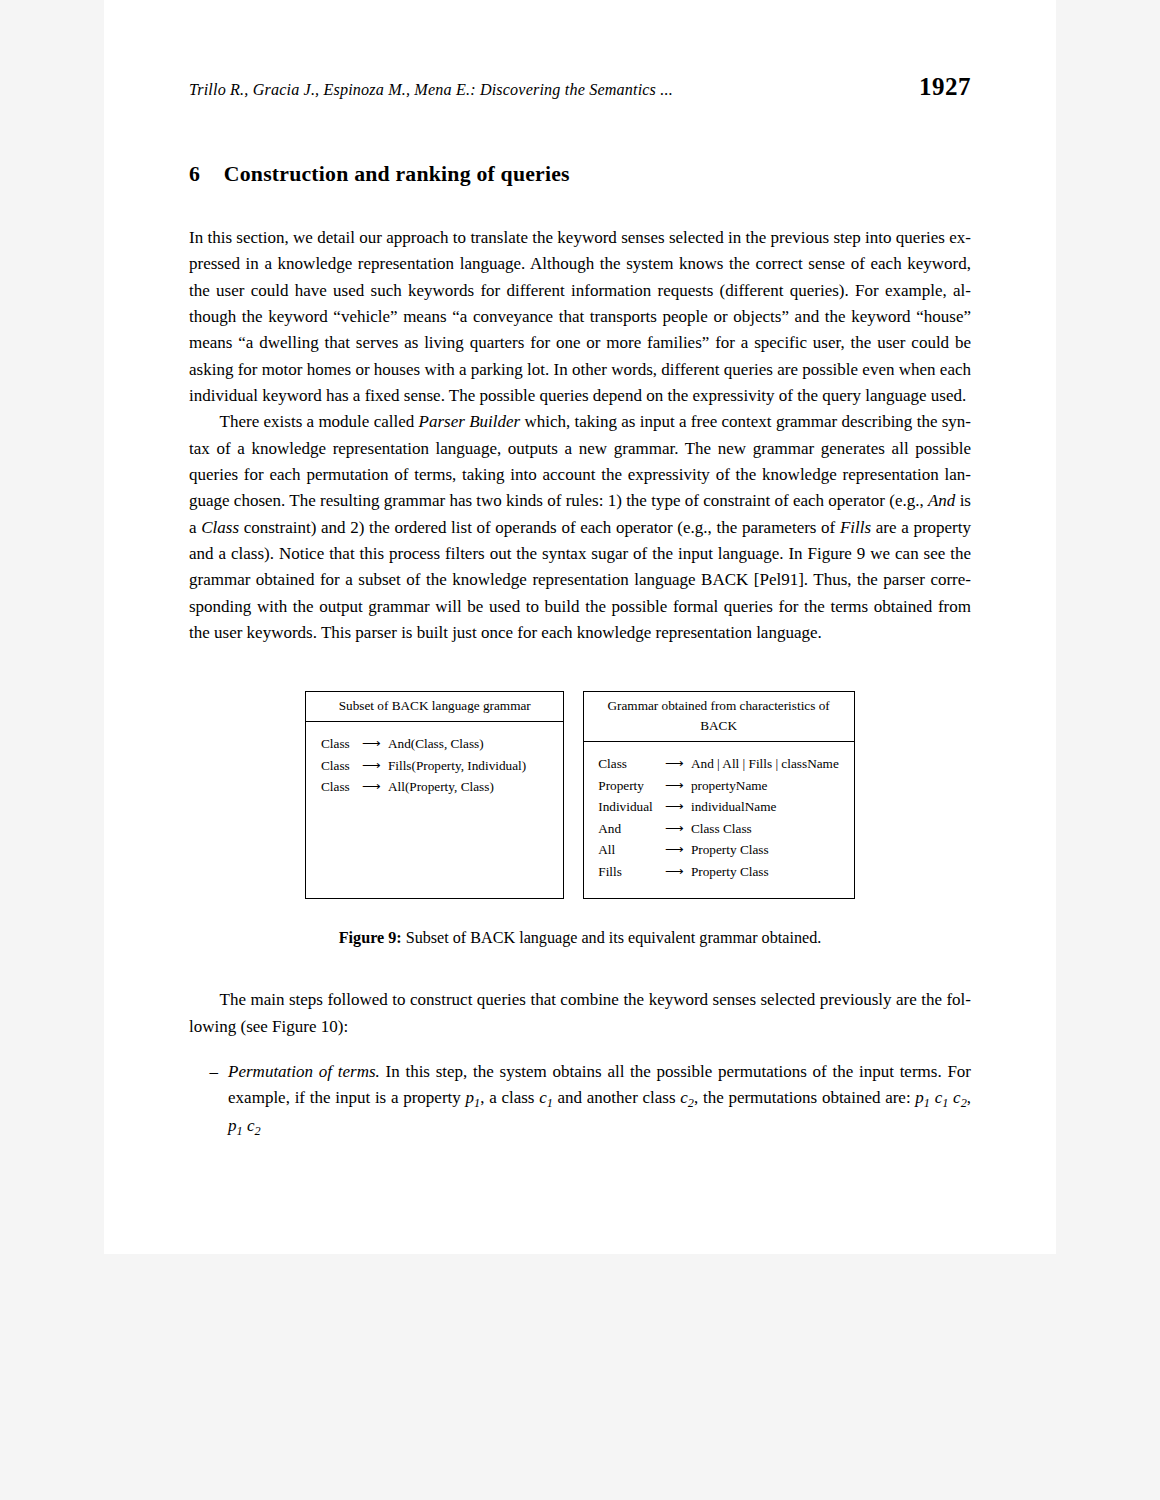Trillo R., Gracia J., Espinoza M., Mena E.: Discovering the Semantics ... 1927
6 Construction and ranking of queries
In this section, we detail our approach to translate the keyword senses selected in the previous step into queries expressed in a knowledge representation language. Although the system knows the correct sense of each keyword, the user could have used such keywords for different information requests (different queries). For example, although the keyword “vehicle” means “a conveyance that transports people or objects” and the keyword “house” means “a dwelling that serves as living quarters for one or more families” for a specific user, the user could be asking for motor homes or houses with a parking lot. In other words, different queries are possible even when each individual keyword has a fixed sense. The possible queries depend on the expressivity of the query language used.
There exists a module called Parser Builder which, taking as input a free context grammar describing the syntax of a knowledge representation language, outputs a new grammar. The new grammar generates all possible queries for each permutation of terms, taking into account the expressivity of the knowledge representation language chosen. The resulting grammar has two kinds of rules: 1) the type of constraint of each operator (e.g., And is a Class constraint) and 2) the ordered list of operands of each operator (e.g., the parameters of Fills are a property and a class). Notice that this process filters out the syntax sugar of the input language. In Figure 9 we can see the grammar obtained for a subset of the knowledge representation language BACK [Pel91]. Thus, the parser corresponding with the output grammar will be used to build the possible formal queries for the terms obtained from the user keywords. This parser is built just once for each knowledge representation language.
Subset of BACK language grammar
| Class | | And(Class, Class) |
| Class | | Fills(Property, Individual) |
| Class | | All(Property, Class) |
Grammar obtained from characteristics of BACK
| Class | | And / All / Fills / className |
| Property | | propertyName |
| Individual | | individualName |
| And | | Class Class |
| All | | Property Class |
| Fills | | Property Class |
Figure 9: Subset of BACK language and its equivalent grammar obtained.
The main steps followed to construct queries that combine the keyword senses selected previously are the following (see Figure 10):
Permutation of terms. In this step, the system obtains all the possible permutations of the input terms. For example, if the input is a property p1, a class c1 and another class c2, the permutations obtained are: p1 c1 c2, p1 c2